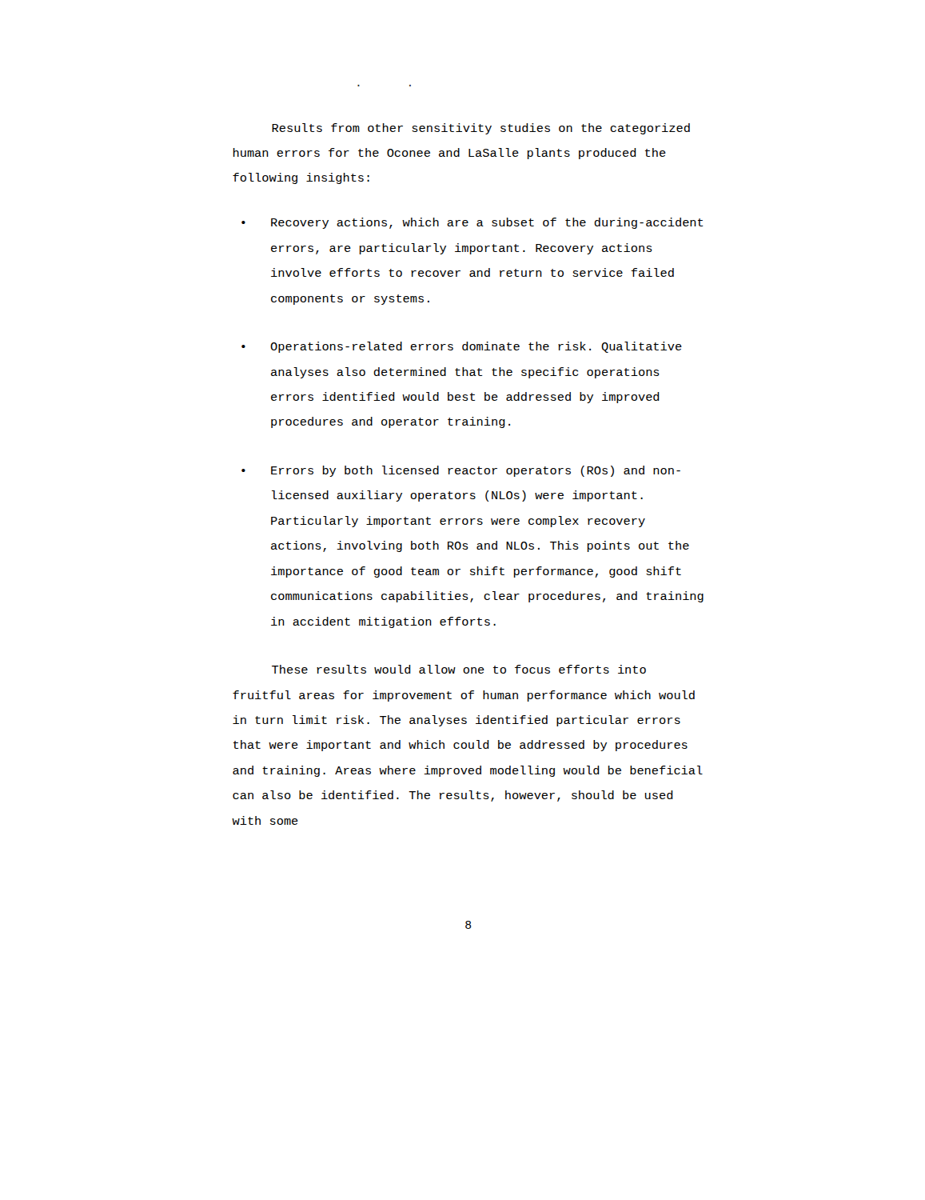. .
Results from other sensitivity studies on the categorized human errors for the Oconee and LaSalle plants produced the following insights:
Recovery actions, which are a subset of the during-accident errors, are particularly important. Recovery actions involve efforts to recover and return to service failed components or systems.
Operations-related errors dominate the risk. Qualitative analyses also determined that the specific operations errors identified would best be addressed by improved procedures and operator training.
Errors by both licensed reactor operators (ROs) and non-licensed auxiliary operators (NLOs) were important. Particularly important errors were complex recovery actions, involving both ROs and NLOs. This points out the importance of good team or shift performance, good shift communications capabilities, clear procedures, and training in accident mitigation efforts.
These results would allow one to focus efforts into fruitful areas for improvement of human performance which would in turn limit risk. The analyses identified particular errors that were important and which could be addressed by procedures and training. Areas where improved modelling would be beneficial can also be identified. The results, however, should be used with some
8